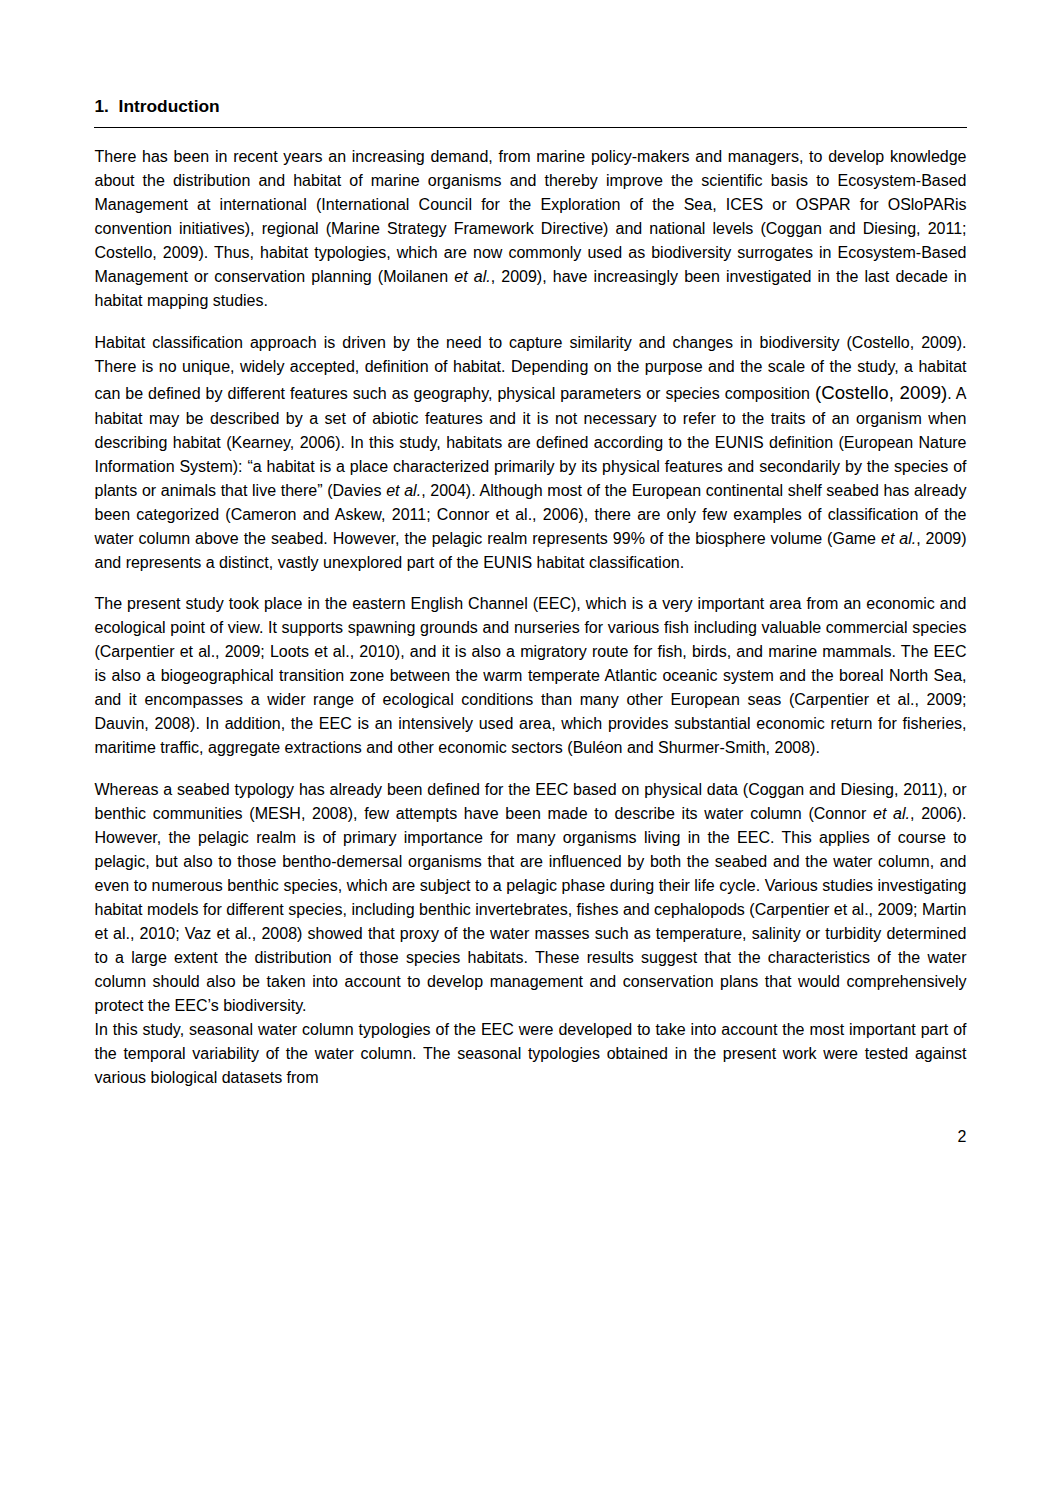1. Introduction
There has been in recent years an increasing demand, from marine policy-makers and managers, to develop knowledge about the distribution and habitat of marine organisms and thereby improve the scientific basis to Ecosystem-Based Management at international (International Council for the Exploration of the Sea, ICES or OSPAR for OSloPARis convention initiatives), regional (Marine Strategy Framework Directive) and national levels (Coggan and Diesing, 2011; Costello, 2009). Thus, habitat typologies, which are now commonly used as biodiversity surrogates in Ecosystem-Based Management or conservation planning (Moilanen et al., 2009), have increasingly been investigated in the last decade in habitat mapping studies.
Habitat classification approach is driven by the need to capture similarity and changes in biodiversity (Costello, 2009). There is no unique, widely accepted, definition of habitat. Depending on the purpose and the scale of the study, a habitat can be defined by different features such as geography, physical parameters or species composition (Costello, 2009). A habitat may be described by a set of abiotic features and it is not necessary to refer to the traits of an organism when describing habitat (Kearney, 2006). In this study, habitats are defined according to the EUNIS definition (European Nature Information System): “a habitat is a place characterized primarily by its physical features and secondarily by the species of plants or animals that live there” (Davies et al., 2004). Although most of the European continental shelf seabed has already been categorized (Cameron and Askew, 2011; Connor et al., 2006), there are only few examples of classification of the water column above the seabed. However, the pelagic realm represents 99% of the biosphere volume (Game et al., 2009) and represents a distinct, vastly unexplored part of the EUNIS habitat classification.
The present study took place in the eastern English Channel (EEC), which is a very important area from an economic and ecological point of view. It supports spawning grounds and nurseries for various fish including valuable commercial species (Carpentier et al., 2009; Loots et al., 2010), and it is also a migratory route for fish, birds, and marine mammals. The EEC is also a biogeographical transition zone between the warm temperate Atlantic oceanic system and the boreal North Sea, and it encompasses a wider range of ecological conditions than many other European seas (Carpentier et al., 2009; Dauvin, 2008). In addition, the EEC is an intensively used area, which provides substantial economic return for fisheries, maritime traffic, aggregate extractions and other economic sectors (Buléon and Shurmer-Smith, 2008).
Whereas a seabed typology has already been defined for the EEC based on physical data (Coggan and Diesing, 2011), or benthic communities (MESH, 2008), few attempts have been made to describe its water column (Connor et al., 2006). However, the pelagic realm is of primary importance for many organisms living in the EEC. This applies of course to pelagic, but also to those bentho-demersal organisms that are influenced by both the seabed and the water column, and even to numerous benthic species, which are subject to a pelagic phase during their life cycle. Various studies investigating habitat models for different species, including benthic invertebrates, fishes and cephalopods (Carpentier et al., 2009; Martin et al., 2010; Vaz et al., 2008) showed that proxy of the water masses such as temperature, salinity or turbidity determined to a large extent the distribution of those species habitats. These results suggest that the characteristics of the water column should also be taken into account to develop management and conservation plans that would comprehensively protect the EEC’s biodiversity.
In this study, seasonal water column typologies of the EEC were developed to take into account the most important part of the temporal variability of the water column. The seasonal typologies obtained in the present work were tested against various biological datasets from
2